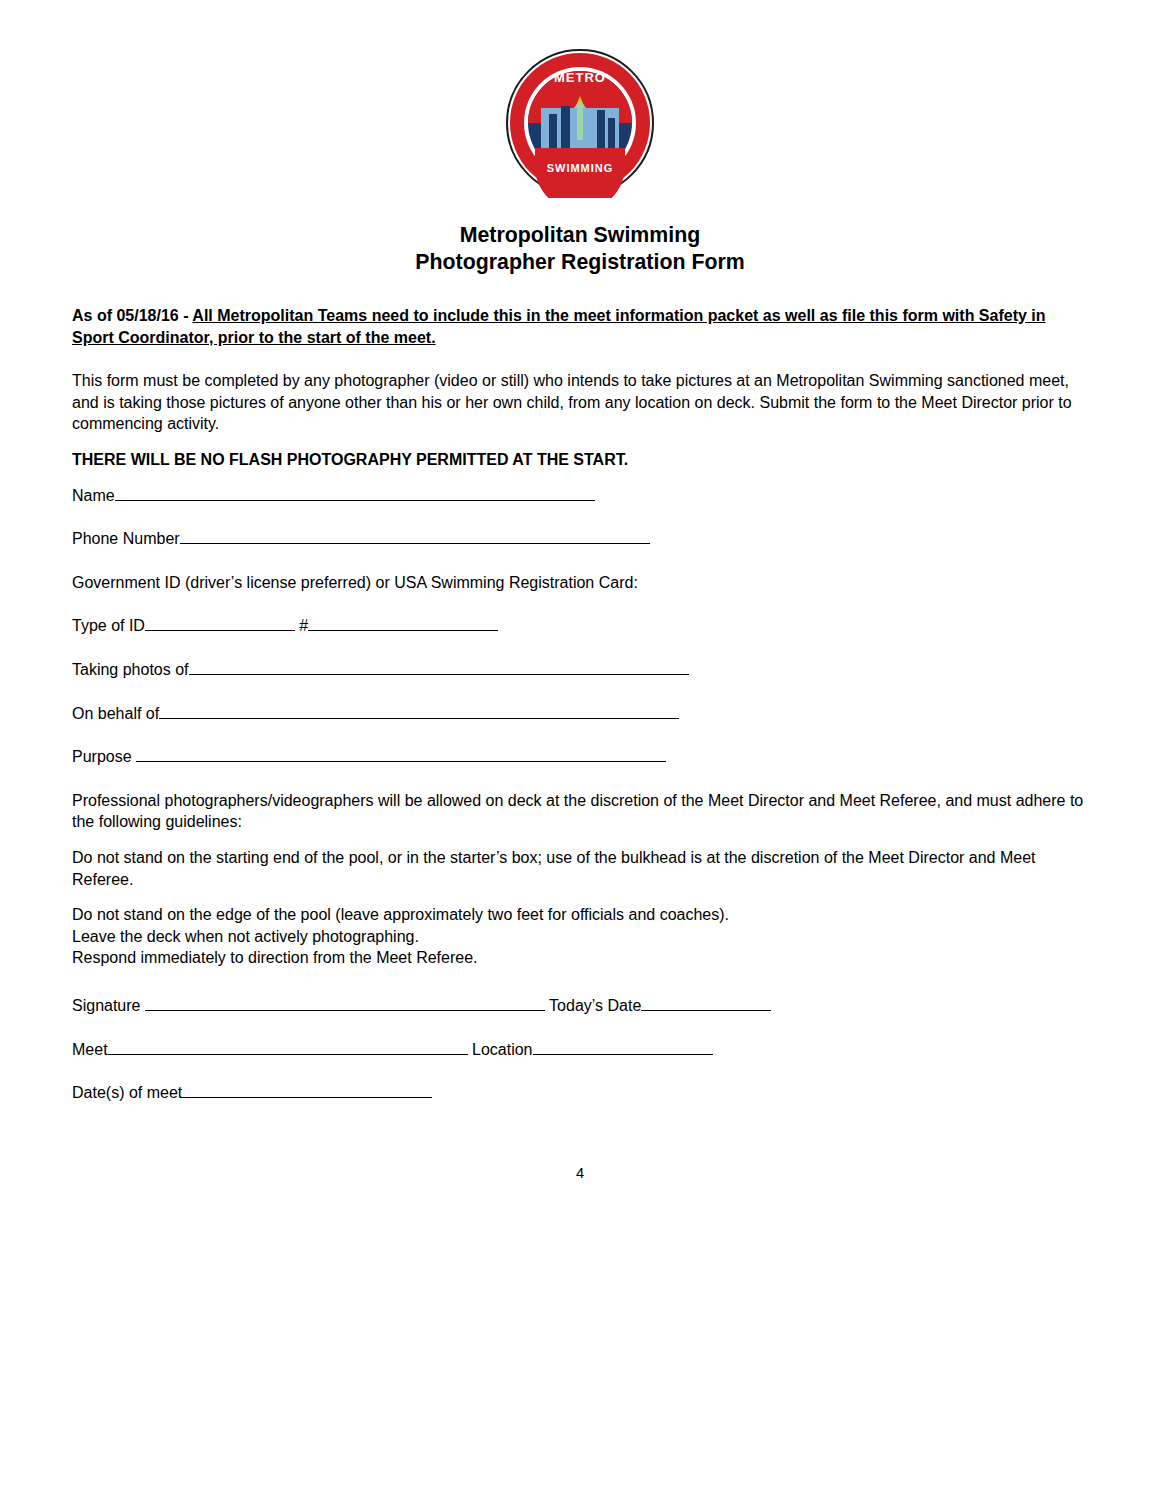METRO SWIMMING
Metropolitan Swimming
Photographer Registration Form
As of 05/18/16 - All Metropolitan Teams need to include this in the meet information packet as well as file this form with Safety in Sport Coordinator, prior to the start of the meet.
This form must be completed by any photographer (video or still) who intends to take pictures at an Metropolitan Swimming sanctioned meet, and is taking those pictures of anyone other than his or her own child, from any location on deck. Submit the form to the Meet Director prior to commencing activity.
THERE WILL BE NO FLASH PHOTOGRAPHY PERMITTED AT THE START.
Name
Phone Number
Government ID (driver’s license preferred) or USA Swimming Registration Card:
Type of ID #
Taking photos of
On behalf of
Purpose
Professional photographers/videographers will be allowed on deck at the discretion of the Meet Director and Meet Referee, and must adhere to the following guidelines:
Do not stand on the starting end of the pool, or in the starter’s box; use of the bulkhead is at the discretion of the Meet Director and Meet Referee.
Do not stand on the edge of the pool (leave approximately two feet for officials and coaches).
Leave the deck when not actively photographing.
Respond immediately to direction from the Meet Referee.
Signature Today’s Date
Meet Location
Date(s) of meet
4